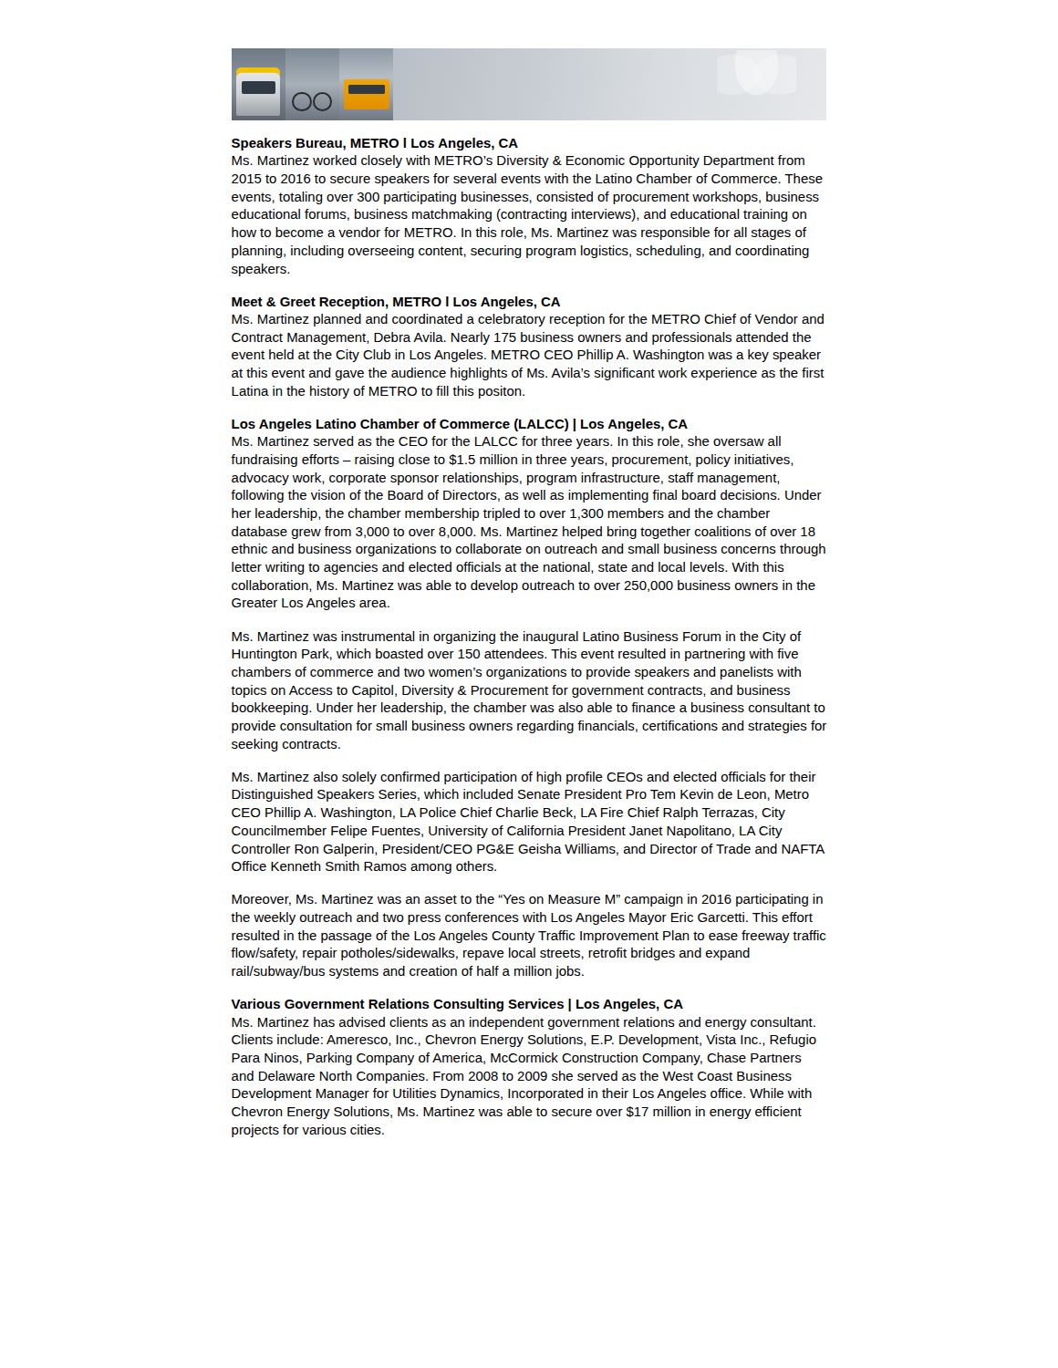Speakers Bureau, METRO l Los Angeles, CA
Ms. Martinez worked closely with METRO’s Diversity & Economic Opportunity Department from 2015 to 2016 to secure speakers for several events with the Latino Chamber of Commerce. These events, totaling over 300 participating businesses, consisted of procurement workshops, business educational forums, business matchmaking (contracting interviews), and educational training on how to become a vendor for METRO. In this role, Ms. Martinez was responsible for all stages of planning, including overseeing content, securing program logistics, scheduling, and coordinating speakers.
Meet & Greet Reception, METRO l Los Angeles, CA
Ms. Martinez planned and coordinated a celebratory reception for the METRO Chief of Vendor and Contract Management, Debra Avila. Nearly 175 business owners and professionals attended the event held at the City Club in Los Angeles. METRO CEO Phillip A. Washington was a key speaker at this event and gave the audience highlights of Ms. Avila’s significant work experience as the first Latina in the history of METRO to fill this positon.
Los Angeles Latino Chamber of Commerce (LALCC) | Los Angeles, CA
Ms. Martinez served as the CEO for the LALCC for three years. In this role, she oversaw all fundraising efforts – raising close to $1.5 million in three years, procurement, policy initiatives, advocacy work, corporate sponsor relationships, program infrastructure, staff management, following the vision of the Board of Directors, as well as implementing final board decisions. Under her leadership, the chamber membership tripled to over 1,300 members and the chamber database grew from 3,000 to over 8,000. Ms. Martinez helped bring together coalitions of over 18 ethnic and business organizations to collaborate on outreach and small business concerns through letter writing to agencies and elected officials at the national, state and local levels. With this collaboration, Ms. Martinez was able to develop outreach to over 250,000 business owners in the Greater Los Angeles area.
Ms. Martinez was instrumental in organizing the inaugural Latino Business Forum in the City of Huntington Park, which boasted over 150 attendees. This event resulted in partnering with five chambers of commerce and two women’s organizations to provide speakers and panelists with topics on Access to Capitol, Diversity & Procurement for government contracts, and business bookkeeping. Under her leadership, the chamber was also able to finance a business consultant to provide consultation for small business owners regarding financials, certifications and strategies for seeking contracts.
Ms. Martinez also solely confirmed participation of high profile CEOs and elected officials for their Distinguished Speakers Series, which included Senate President Pro Tem Kevin de Leon, Metro CEO Phillip A. Washington, LA Police Chief Charlie Beck, LA Fire Chief Ralph Terrazas, City Councilmember Felipe Fuentes, University of California President Janet Napolitano, LA City Controller Ron Galperin, President/CEO PG&E Geisha Williams, and Director of Trade and NAFTA Office Kenneth Smith Ramos among others.
Moreover, Ms. Martinez was an asset to the “Yes on Measure M” campaign in 2016 participating in the weekly outreach and two press conferences with Los Angeles Mayor Eric Garcetti. This effort resulted in the passage of the Los Angeles County Traffic Improvement Plan to ease freeway traffic flow/safety, repair potholes/sidewalks, repave local streets, retrofit bridges and expand rail/subway/bus systems and creation of half a million jobs.
Various Government Relations Consulting Services | Los Angeles, CA
Ms. Martinez has advised clients as an independent government relations and energy consultant. Clients include: Ameresco, Inc., Chevron Energy Solutions, E.P. Development, Vista Inc., Refugio Para Ninos, Parking Company of America, McCormick Construction Company, Chase Partners and Delaware North Companies. From 2008 to 2009 she served as the West Coast Business Development Manager for Utilities Dynamics, Incorporated in their Los Angeles office. While with Chevron Energy Solutions, Ms. Martinez was able to secure over $17 million in energy efficient projects for various cities.